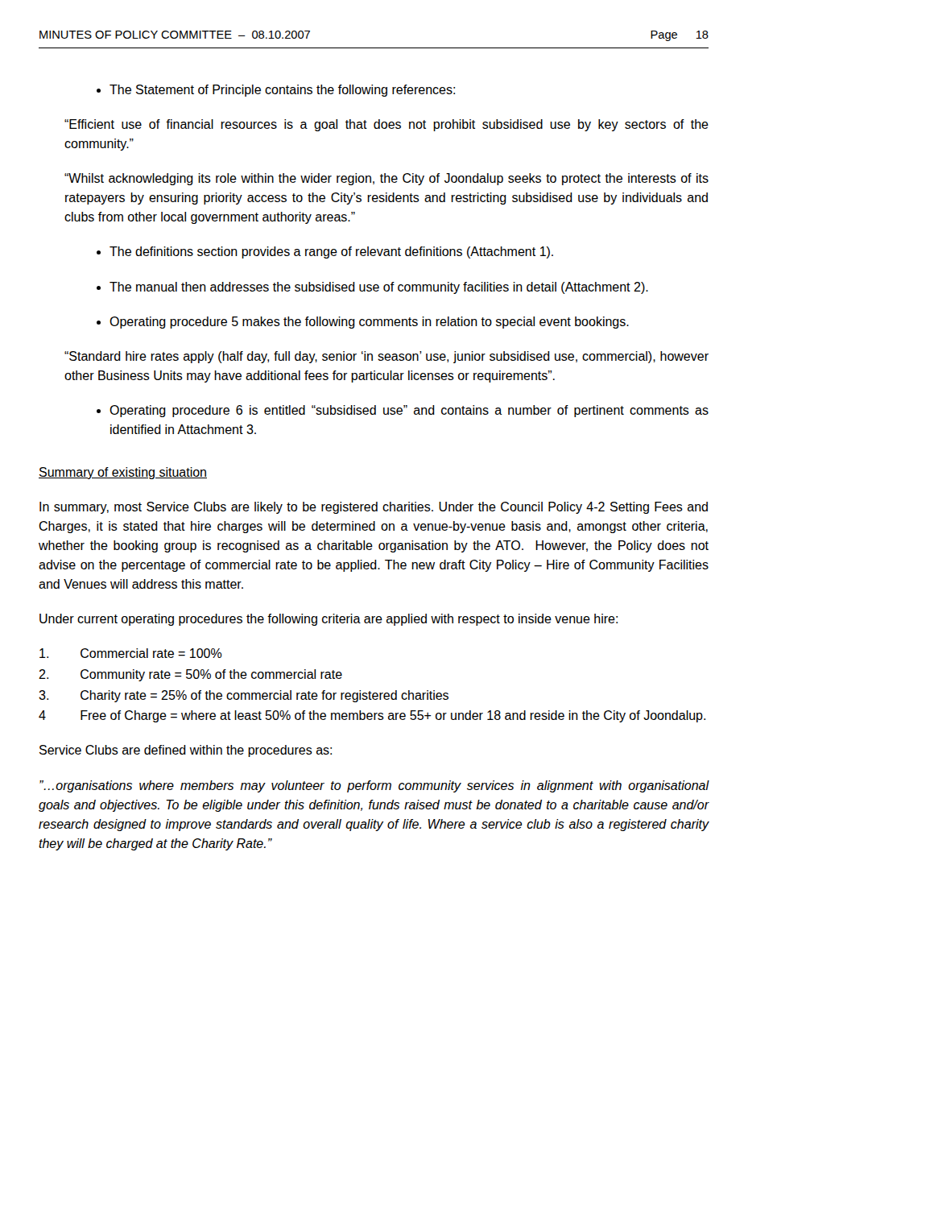MINUTES OF POLICY COMMITTEE – 08.10.2007 Page18
The Statement of Principle contains the following references:
“Efficient use of financial resources is a goal that does not prohibit subsidised use by key sectors of the community.”
“Whilst acknowledging its role within the wider region, the City of Joondalup seeks to protect the interests of its ratepayers by ensuring priority access to the City’s residents and restricting subsidised use by individuals and clubs from other local government authority areas.”
The definitions section provides a range of relevant definitions (Attachment 1).
The manual then addresses the subsidised use of community facilities in detail (Attachment 2).
Operating procedure 5 makes the following comments in relation to special event bookings.
“Standard hire rates apply (half day, full day, senior ‘in season’ use, junior subsidised use, commercial), however other Business Units may have additional fees for particular licenses or requirements”.
Operating procedure 6 is entitled “subsidised use” and contains a number of pertinent comments as identified in Attachment 3.
Summary of existing situation
In summary, most Service Clubs are likely to be registered charities. Under the Council Policy 4-2 Setting Fees and Charges, it is stated that hire charges will be determined on a venue-by-venue basis and, amongst other criteria, whether the booking group is recognised as a charitable organisation by the ATO. However, the Policy does not advise on the percentage of commercial rate to be applied. The new draft City Policy – Hire of Community Facilities and Venues will address this matter.
Under current operating procedures the following criteria are applied with respect to inside venue hire:
1. Commercial rate = 100%
2. Community rate = 50% of the commercial rate
3. Charity rate = 25% of the commercial rate for registered charities
4 Free of Charge = where at least 50% of the members are 55+ or under 18 and reside in the City of Joondalup.
Service Clubs are defined within the procedures as:
”…organisations where members may volunteer to perform community services in alignment with organisational goals and objectives. To be eligible under this definition, funds raised must be donated to a charitable cause and/or research designed to improve standards and overall quality of life. Where a service club is also a registered charity they will be charged at the Charity Rate.”